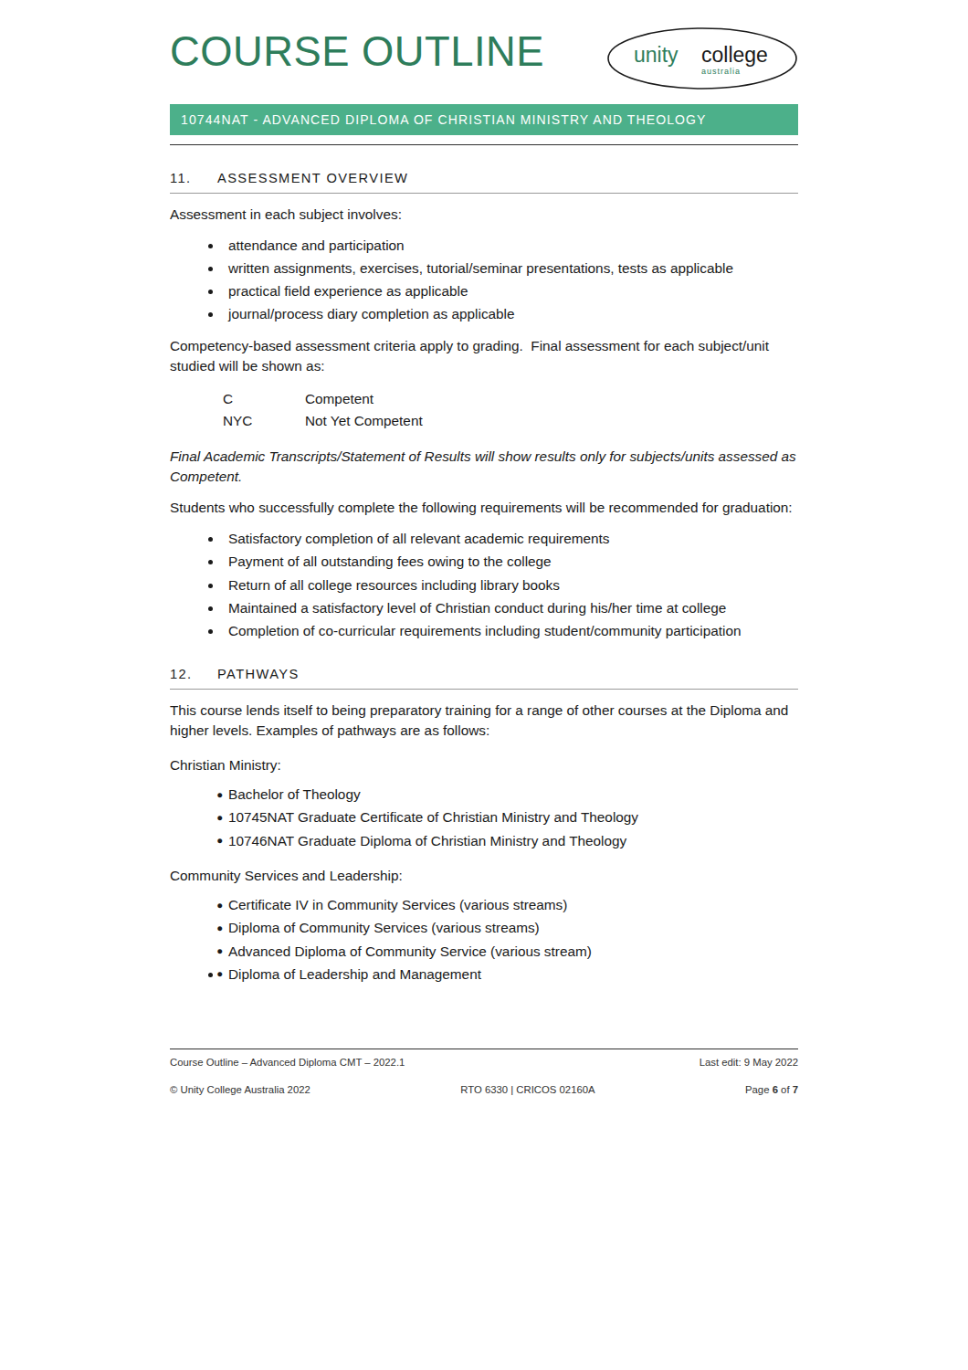COURSE OUTLINE
unity college australia
10744NAT - ADVANCED DIPLOMA OF CHRISTIAN MINISTRY AND THEOLOGY
11. ASSESSMENT OVERVIEW
Assessment in each subject involves:
attendance and participation
written assignments, exercises, tutorial/seminar presentations, tests as applicable
practical field experience as applicable
journal/process diary completion as applicable
Competency-based assessment criteria apply to grading. Final assessment for each subject/unit studied will be shown as:
CCompetent
NYC Not Yet Competent
Final Academic Transcripts/Statement of Results will show results only for subjects/units assessed as Competent.
Students who successfully complete the following requirements will be recommended for graduation:
Satisfactory completion of all relevant academic requirements
Payment of all outstanding fees owing to the college
Return of all college resources including library books
Maintained a satisfactory level of Christian conduct during his/her time at college
Completion of co-curricular requirements including student/community participation
12. PATHWAYS
This course lends itself to being preparatory training for a range of other courses at the Diploma and higher levels. Examples of pathways are as follows:
Christian Ministry:
Bachelor of Theology
10745NAT Graduate Certificate of Christian Ministry and Theology
10746NAT Graduate Diploma of Christian Ministry and Theology
Community Services and Leadership:
Certificate IV in Community Services (various streams)
Diploma of Community Services (various streams)
Advanced Diploma of Community Service (various stream)
Diploma of Leadership and Management
Course Outline – Advanced Diploma CMT – 2022.1 Last edit: 9 May 2022
© Unity College Australia 2022 RTO 6330 | CRICOS 02160A Page 6 of 7